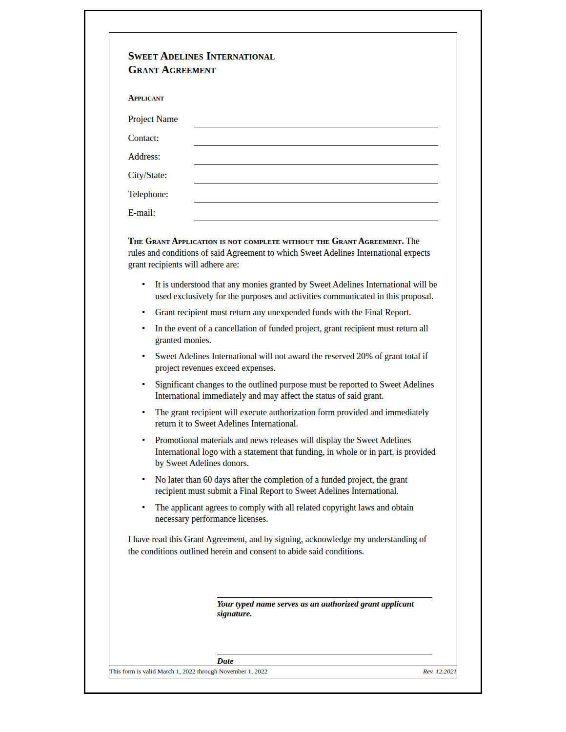Sweet Adelines International
Grant Agreement
Applicant
| Project Name | |
| Contact: | |
| Address: | |
| City/State: | |
| Telephone: | |
| E-mail: | |
The Grant Application is not complete without the Grant Agreement. The rules and conditions of said Agreement to which Sweet Adelines International expects grant recipients will adhere are:
It is understood that any monies granted by Sweet Adelines International will be used exclusively for the purposes and activities communicated in this proposal.
Grant recipient must return any unexpended funds with the Final Report.
In the event of a cancellation of funded project, grant recipient must return all granted monies.
Sweet Adelines International will not award the reserved 20% of grant total if project revenues exceed expenses.
Significant changes to the outlined purpose must be reported to Sweet Adelines International immediately and may affect the status of said grant.
The grant recipient will execute authorization form provided and immediately return it to Sweet Adelines International.
Promotional materials and news releases will display the Sweet Adelines International logo with a statement that funding, in whole or in part, is provided by Sweet Adelines donors.
No later than 60 days after the completion of a funded project, the grant recipient must submit a Final Report to Sweet Adelines International.
The applicant agrees to comply with all related copyright laws and obtain necessary performance licenses.
I have read this Grant Agreement, and by signing, acknowledge my understanding of the conditions outlined herein and consent to abide said conditions.
Your typed name serves as an authorized grant applicant signature.
Date
This form is valid March 1, 2022 through November 1, 2022 Rev. 12.2021